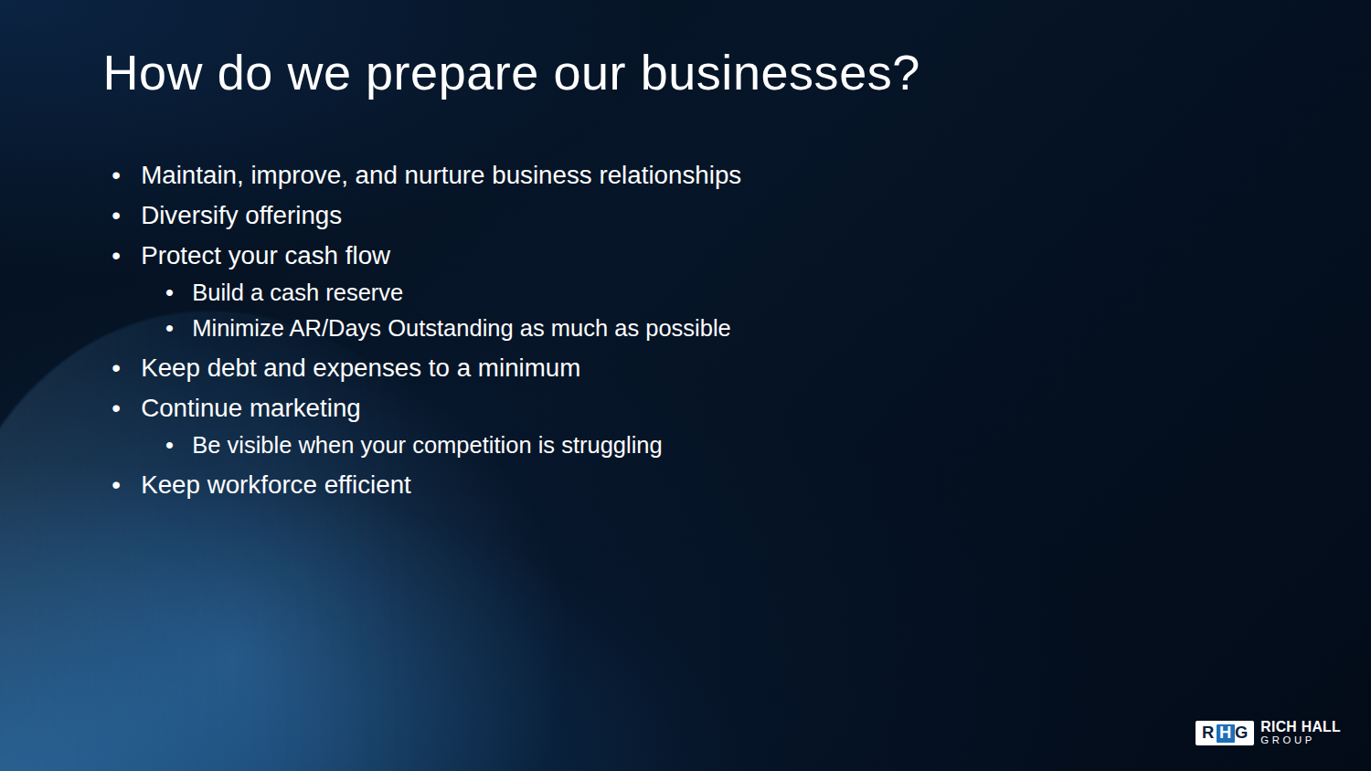How do we prepare our businesses?
Maintain, improve, and nurture business relationships
Diversify offerings
Protect your cash flow
Build a cash reserve
Minimize AR/Days Outstanding as much as possible
Keep debt and expenses to a minimum
Continue marketing
Be visible when your competition is struggling
Keep workforce efficient
RHG RICH HALLGROUP